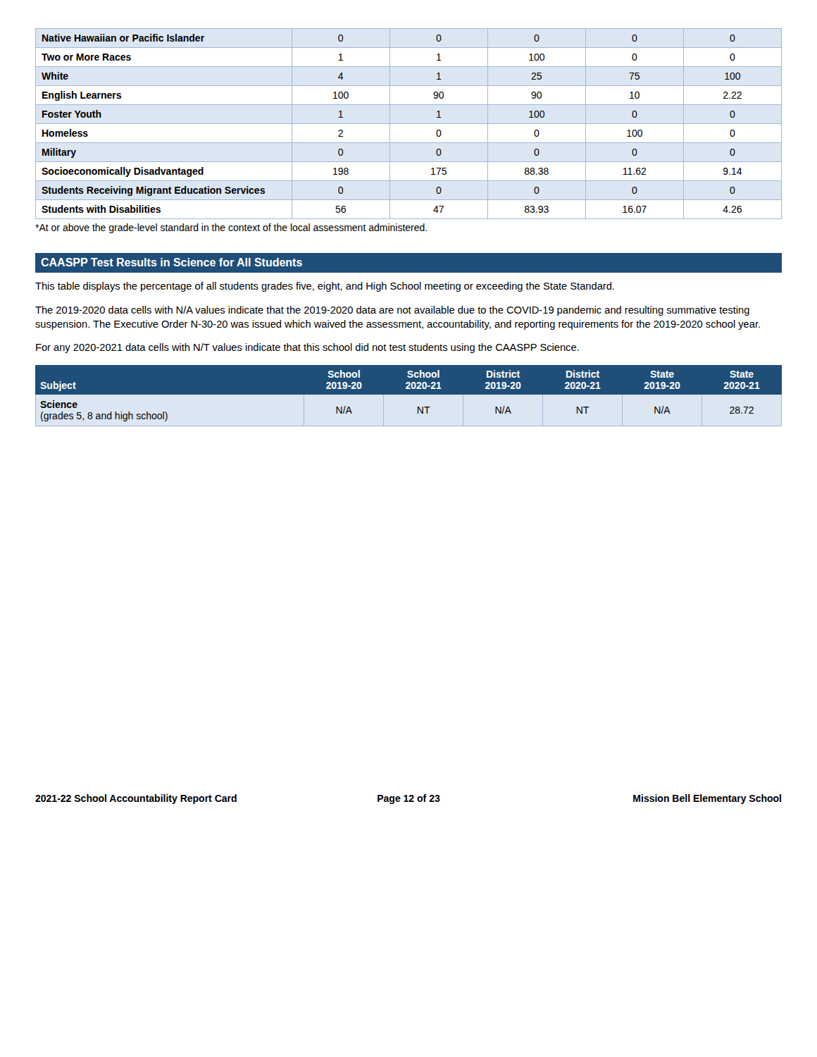| Native Hawaiian or Pacific Islander | 0 | 0 | 0 | 0 | 0 |
| Two or More Races | 1 | 1 | 100 | 0 | 0 |
| White | 4 | 1 | 25 | 75 | 100 |
| English Learners | 100 | 90 | 90 | 10 | 2.22 |
| Foster Youth | 1 | 1 | 100 | 0 | 0 |
| Homeless | 2 | 0 | 0 | 100 | 0 |
| Military | 0 | 0 | 0 | 0 | 0 |
| Socioeconomically Disadvantaged | 198 | 175 | 88.38 | 11.62 | 9.14 |
| Students Receiving Migrant Education Services | 0 | 0 | 0 | 0 | 0 |
| Students with Disabilities | 56 | 47 | 83.93 | 16.07 | 4.26 |
*At or above the grade-level standard in the context of the local assessment administered.
CAASPP Test Results in Science for All Students
This table displays the percentage of all students grades five, eight, and High School meeting or exceeding the State Standard.
The 2019-2020 data cells with N/A values indicate that the 2019-2020 data are not available due to the COVID-19 pandemic and resulting summative testing suspension. The Executive Order N-30-20 was issued which waived the assessment, accountability, and reporting requirements for the 2019-2020 school year.
For any 2020-2021 data cells with N/T values indicate that this school did not test students using the CAASPP Science.
| Subject | School 2019-20 | School 2020-21 | District 2019-20 | District 2020-21 | State 2019-20 | State 2020-21 |
| --- | --- | --- | --- | --- | --- | --- |
| Science (grades 5, 8 and high school) | N/A | NT | N/A | NT | N/A | 28.72 |
2021-22 School Accountability Report Card
Page 12 of 23
Mission Bell Elementary School